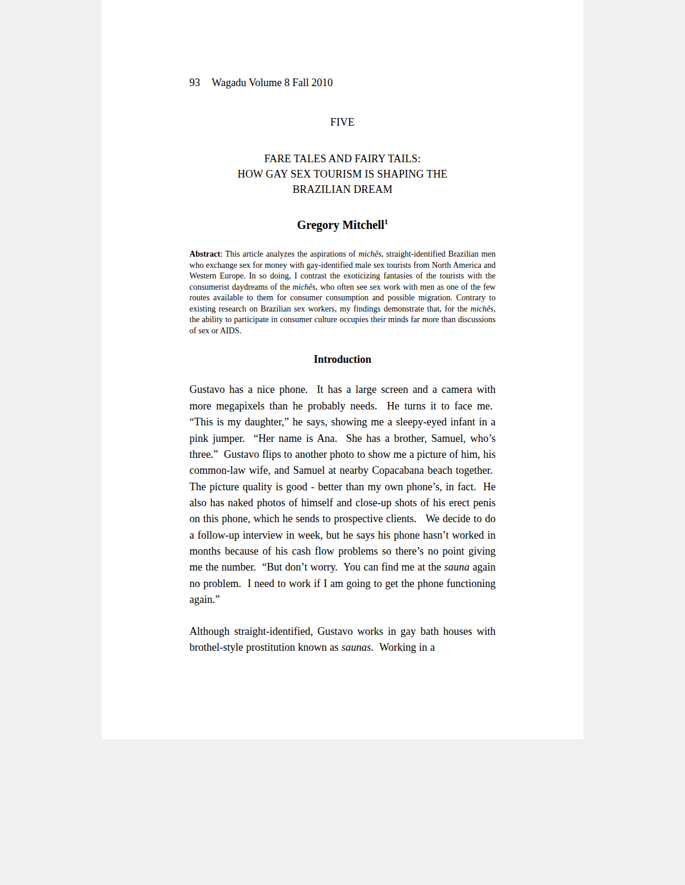93 Wagadu Volume 8 Fall 2010
FIVE
FARE TALES AND FAIRY TAILS:
HOW GAY SEX TOURISM IS SHAPING THE
BRAZILIAN DREAM
Gregory Mitchell1
Abstract: This article analyzes the aspirations of michês, straight-identified Brazilian men who exchange sex for money with gay-identified male sex tourists from North America and Western Europe. In so doing, I contrast the exoticizing fantasies of the tourists with the consumerist daydreams of the michês, who often see sex work with men as one of the few routes available to them for consumer consumption and possible migration. Contrary to existing research on Brazilian sex workers, my findings demonstrate that, for the michês, the ability to participate in consumer culture occupies their minds far more than discussions of sex or AIDS.
Introduction
Gustavo has a nice phone. It has a large screen and a camera with more megapixels than he probably needs. He turns it to face me. “This is my daughter,” he says, showing me a sleepy-eyed infant in a pink jumper. “Her name is Ana. She has a brother, Samuel, who’s three.” Gustavo flips to another photo to show me a picture of him, his common-law wife, and Samuel at nearby Copacabana beach together. The picture quality is good - better than my own phone’s, in fact. He also has naked photos of himself and close-up shots of his erect penis on this phone, which he sends to prospective clients. We decide to do a follow-up interview in week, but he says his phone hasn’t worked in months because of his cash flow problems so there’s no point giving me the number. “But don’t worry. You can find me at the sauna again no problem. I need to work if I am going to get the phone functioning again.”
Although straight-identified, Gustavo works in gay bath houses with brothel-style prostitution known as saunas. Working in a